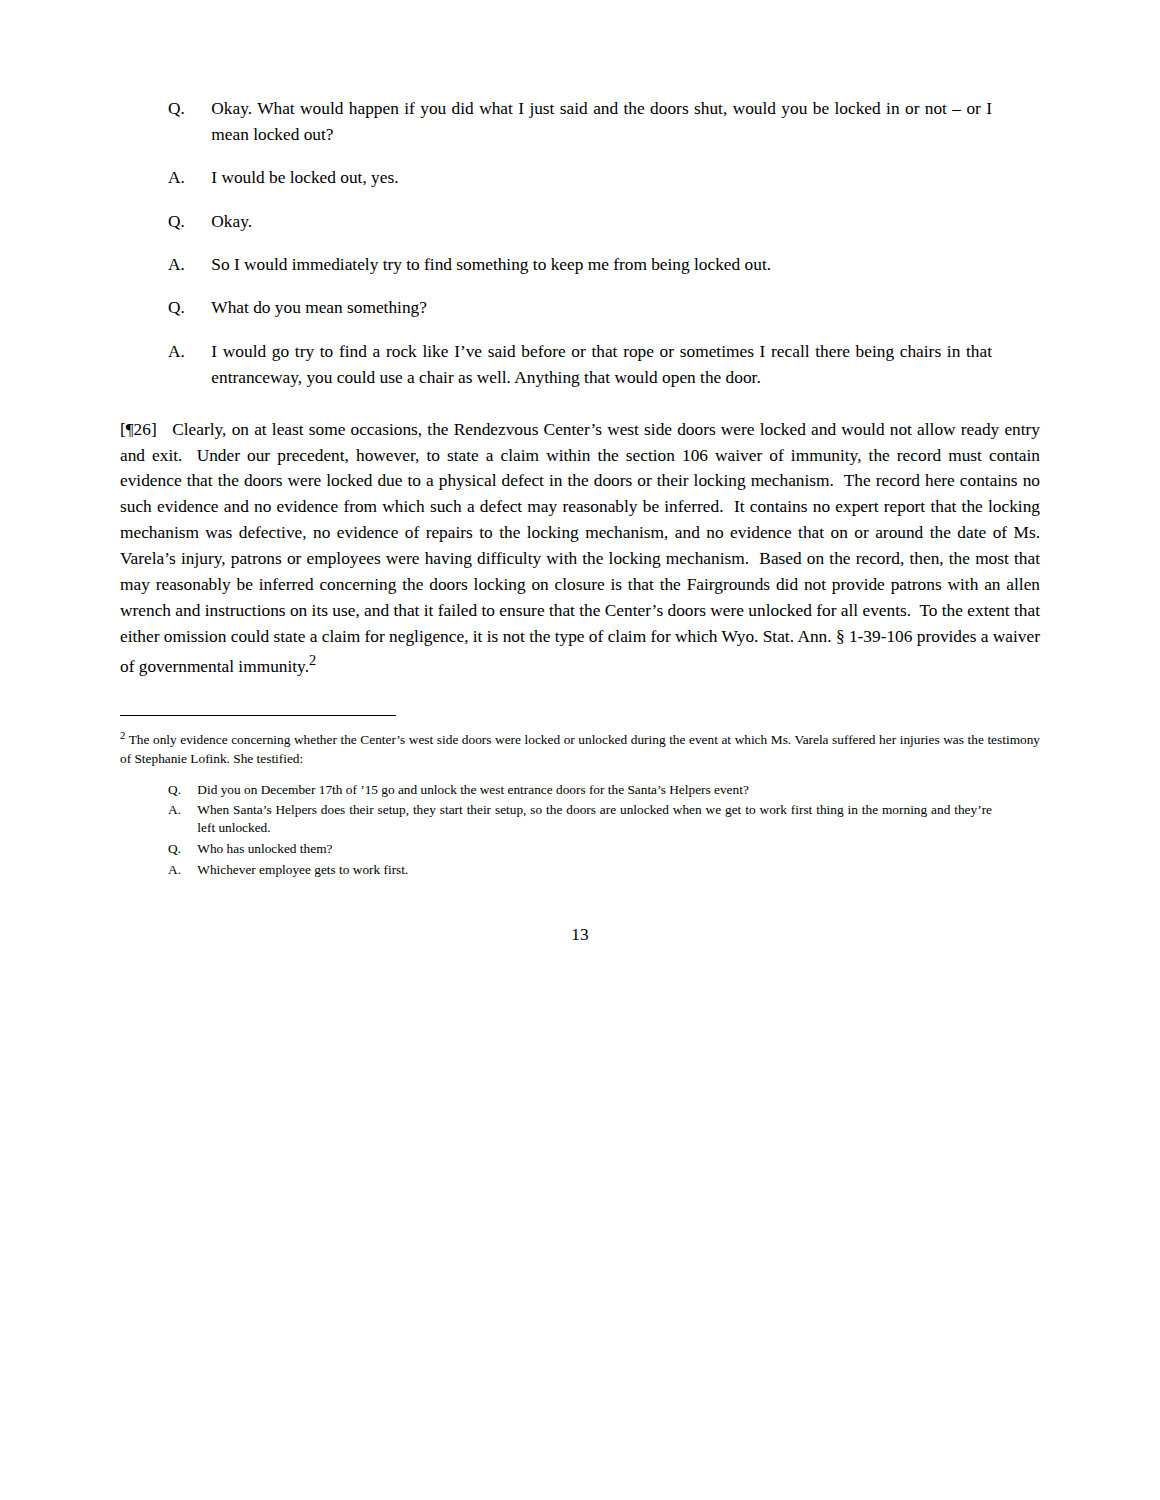Q.
Okay. What would happen if you did what I just said and the doors shut, would you be locked in or not – or I mean locked out?
A.
I would be locked out, yes.
Q.
Okay.
A.
So I would immediately try to find something to keep me from being locked out.
Q.
What do you mean something?
A.
I would go try to find a rock like I’ve said before or that rope or sometimes I recall there being chairs in that entranceway, you could use a chair as well. Anything that would open the door.
[¶26] Clearly, on at least some occasions, the Rendezvous Center’s west side doors were locked and would not allow ready entry and exit. Under our precedent, however, to state a claim within the section 106 waiver of immunity, the record must contain evidence that the doors were locked due to a physical defect in the doors or their locking mechanism. The record here contains no such evidence and no evidence from which such a defect may reasonably be inferred. It contains no expert report that the locking mechanism was defective, no evidence of repairs to the locking mechanism, and no evidence that on or around the date of Ms. Varela’s injury, patrons or employees were having difficulty with the locking mechanism. Based on the record, then, the most that may reasonably be inferred concerning the doors locking on closure is that the Fairgrounds did not provide patrons with an allen wrench and instructions on its use, and that it failed to ensure that the Center’s doors were unlocked for all events. To the extent that either omission could state a claim for negligence, it is not the type of claim for which Wyo. Stat. Ann. § 1-39-106 provides a waiver of governmental immunity.2
2 The only evidence concerning whether the Center’s west side doors were locked or unlocked during the event at which Ms. Varela suffered her injuries was the testimony of Stephanie Lofink. She testified:
Q.
Did you on December 17th of ’15 go and unlock the west entrance doors for the Santa’s Helpers event?
A.
When Santa’s Helpers does their setup, they start their setup, so the doors are unlocked when we get to work first thing in the morning and they’re left unlocked.
Q.
Who has unlocked them?
A.
Whichever employee gets to work first.
13